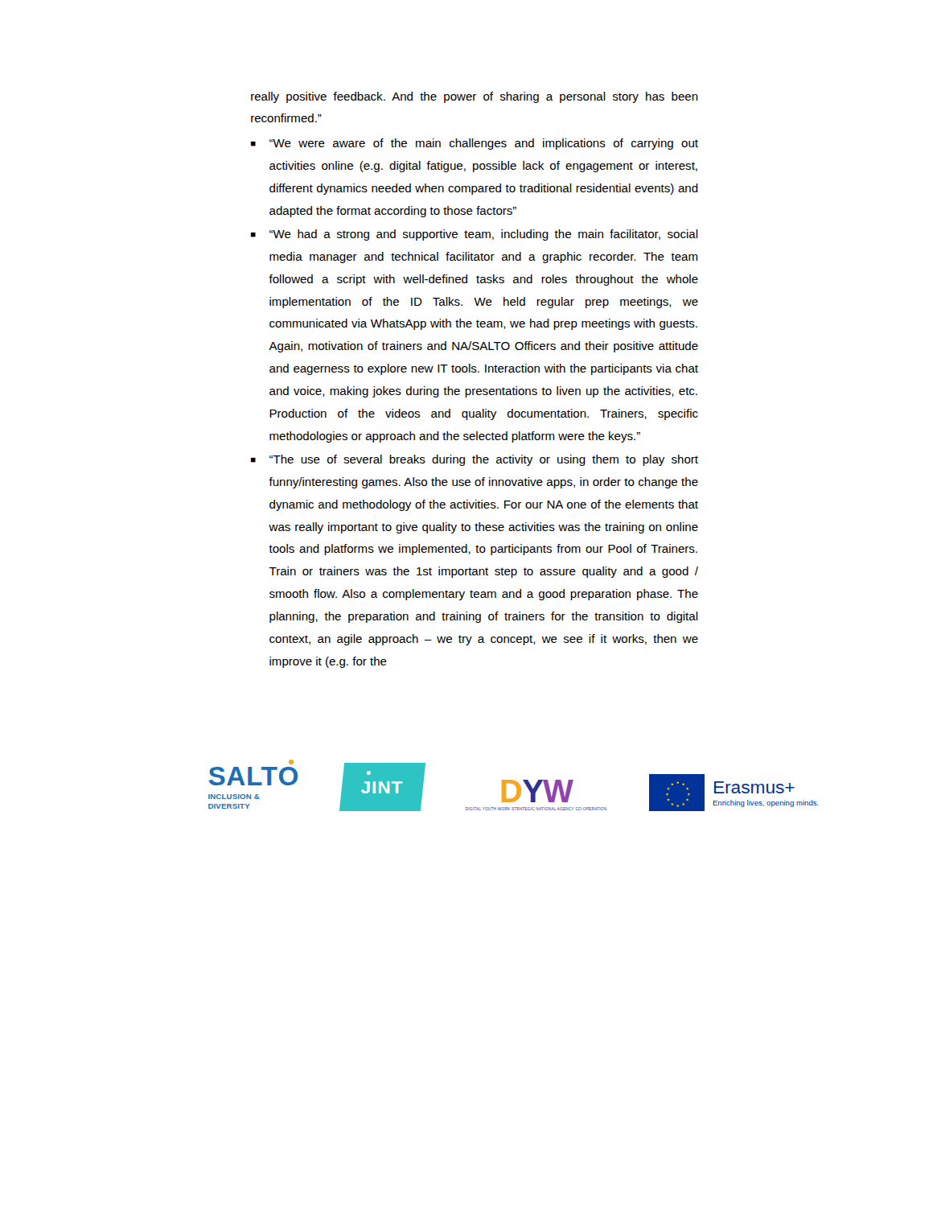really positive feedback. And the power of sharing a personal story has been reconfirmed.”
“We were aware of the main challenges and implications of carrying out activities online (e.g. digital fatigue, possible lack of engagement or interest, different dynamics needed when compared to traditional residential events) and adapted the format according to those factors”
“We had a strong and supportive team, including the main facilitator, social media manager and technical facilitator and a graphic recorder. The team followed a script with well-defined tasks and roles throughout the whole implementation of the ID Talks. We held regular prep meetings, we communicated via WhatsApp with the team, we had prep meetings with guests. Again, motivation of trainers and NA/SALTO Officers and their positive attitude and eagerness to explore new IT tools. Interaction with the participants via chat and voice, making jokes during the presentations to liven up the activities, etc. Production of the videos and quality documentation. Trainers, specific methodologies or approach and the selected platform were the keys.”
“The use of several breaks during the activity or using them to play short funny/interesting games. Also the use of innovative apps, in order to change the dynamic and methodology of the activities. For our NA one of the elements that was really important to give quality to these activities was the training on online tools and platforms we implemented, to participants from our Pool of Trainers. Train or trainers was the 1st important step to assure quality and a good / smooth flow. Also a complementary team and a good preparation phase. The planning, the preparation and training of trainers for the transition to digital context, an agile approach – we try a concept, we see if it works, then we improve it (e.g. for the
SALT O
INCLUSION &
DIVERSITY
JINT
DYW
DIGITAL YOUTH WORK STRATEGIC NATIONAL AGENCY CO-OPERATION
Erasmus+
Enriching lives, opening minds.